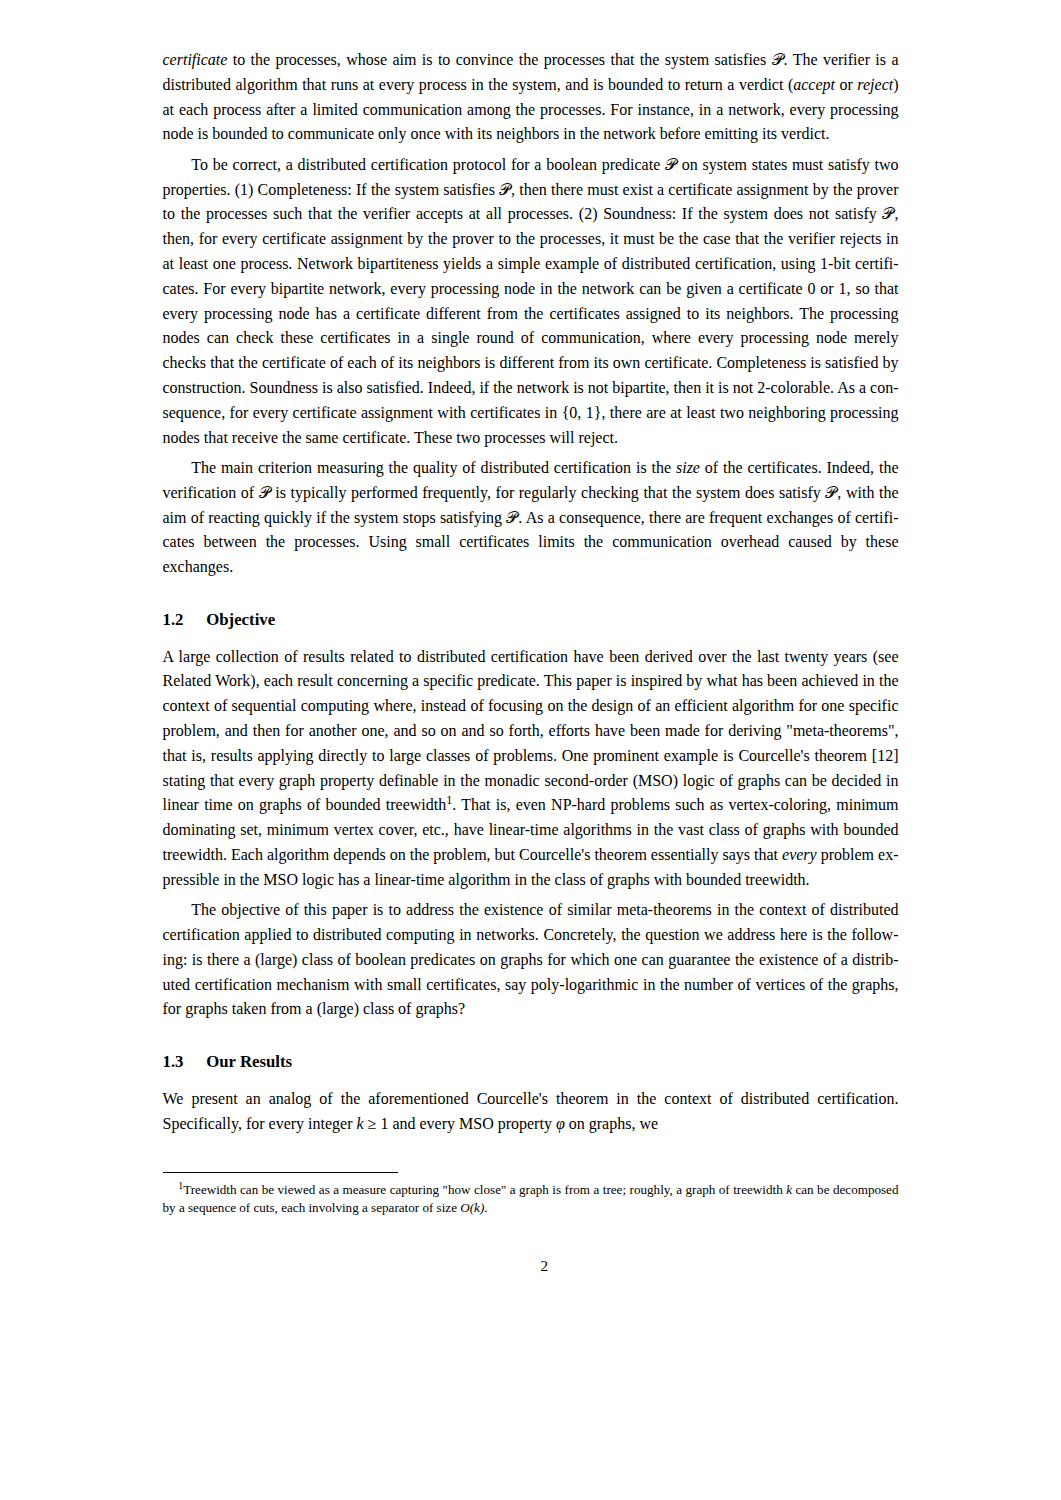certificate to the processes, whose aim is to convince the processes that the system satisfies 𝒫. The verifier is a distributed algorithm that runs at every process in the system, and is bounded to return a verdict (accept or reject) at each process after a limited communication among the processes. For instance, in a network, every processing node is bounded to communicate only once with its neighbors in the network before emitting its verdict.
To be correct, a distributed certification protocol for a boolean predicate 𝒫 on system states must satisfy two properties. (1) Completeness: If the system satisfies 𝒫, then there must exist a certificate assignment by the prover to the processes such that the verifier accepts at all processes. (2) Soundness: If the system does not satisfy 𝒫, then, for every certificate assignment by the prover to the processes, it must be the case that the verifier rejects in at least one process. Network bipartiteness yields a simple example of distributed certification, using 1-bit certificates. For every bipartite network, every processing node in the network can be given a certificate 0 or 1, so that every processing node has a certificate different from the certificates assigned to its neighbors. The processing nodes can check these certificates in a single round of communication, where every processing node merely checks that the certificate of each of its neighbors is different from its own certificate. Completeness is satisfied by construction. Soundness is also satisfied. Indeed, if the network is not bipartite, then it is not 2-colorable. As a consequence, for every certificate assignment with certificates in {0, 1}, there are at least two neighboring processing nodes that receive the same certificate. These two processes will reject.
The main criterion measuring the quality of distributed certification is the size of the certificates. Indeed, the verification of 𝒫 is typically performed frequently, for regularly checking that the system does satisfy 𝒫, with the aim of reacting quickly if the system stops satisfying 𝒫. As a consequence, there are frequent exchanges of certificates between the processes. Using small certificates limits the communication overhead caused by these exchanges.
1.2 Objective
A large collection of results related to distributed certification have been derived over the last twenty years (see Related Work), each result concerning a specific predicate. This paper is inspired by what has been achieved in the context of sequential computing where, instead of focusing on the design of an efficient algorithm for one specific problem, and then for another one, and so on and so forth, efforts have been made for deriving "meta-theorems", that is, results applying directly to large classes of problems. One prominent example is Courcelle's theorem [12] stating that every graph property definable in the monadic second-order (MSO) logic of graphs can be decided in linear time on graphs of bounded treewidth1. That is, even NP-hard problems such as vertex-coloring, minimum dominating set, minimum vertex cover, etc., have linear-time algorithms in the vast class of graphs with bounded treewidth. Each algorithm depends on the problem, but Courcelle's theorem essentially says that every problem expressible in the MSO logic has a linear-time algorithm in the class of graphs with bounded treewidth.
The objective of this paper is to address the existence of similar meta-theorems in the context of distributed certification applied to distributed computing in networks. Concretely, the question we address here is the following: is there a (large) class of boolean predicates on graphs for which one can guarantee the existence of a distributed certification mechanism with small certificates, say poly-logarithmic in the number of vertices of the graphs, for graphs taken from a (large) class of graphs?
1.3 Our Results
We present an analog of the aforementioned Courcelle's theorem in the context of distributed certification. Specifically, for every integer k ≥ 1 and every MSO property φ on graphs, we
1Treewidth can be viewed as a measure capturing "how close" a graph is from a tree; roughly, a graph of treewidth k can be decomposed by a sequence of cuts, each involving a separator of size O(k).
2